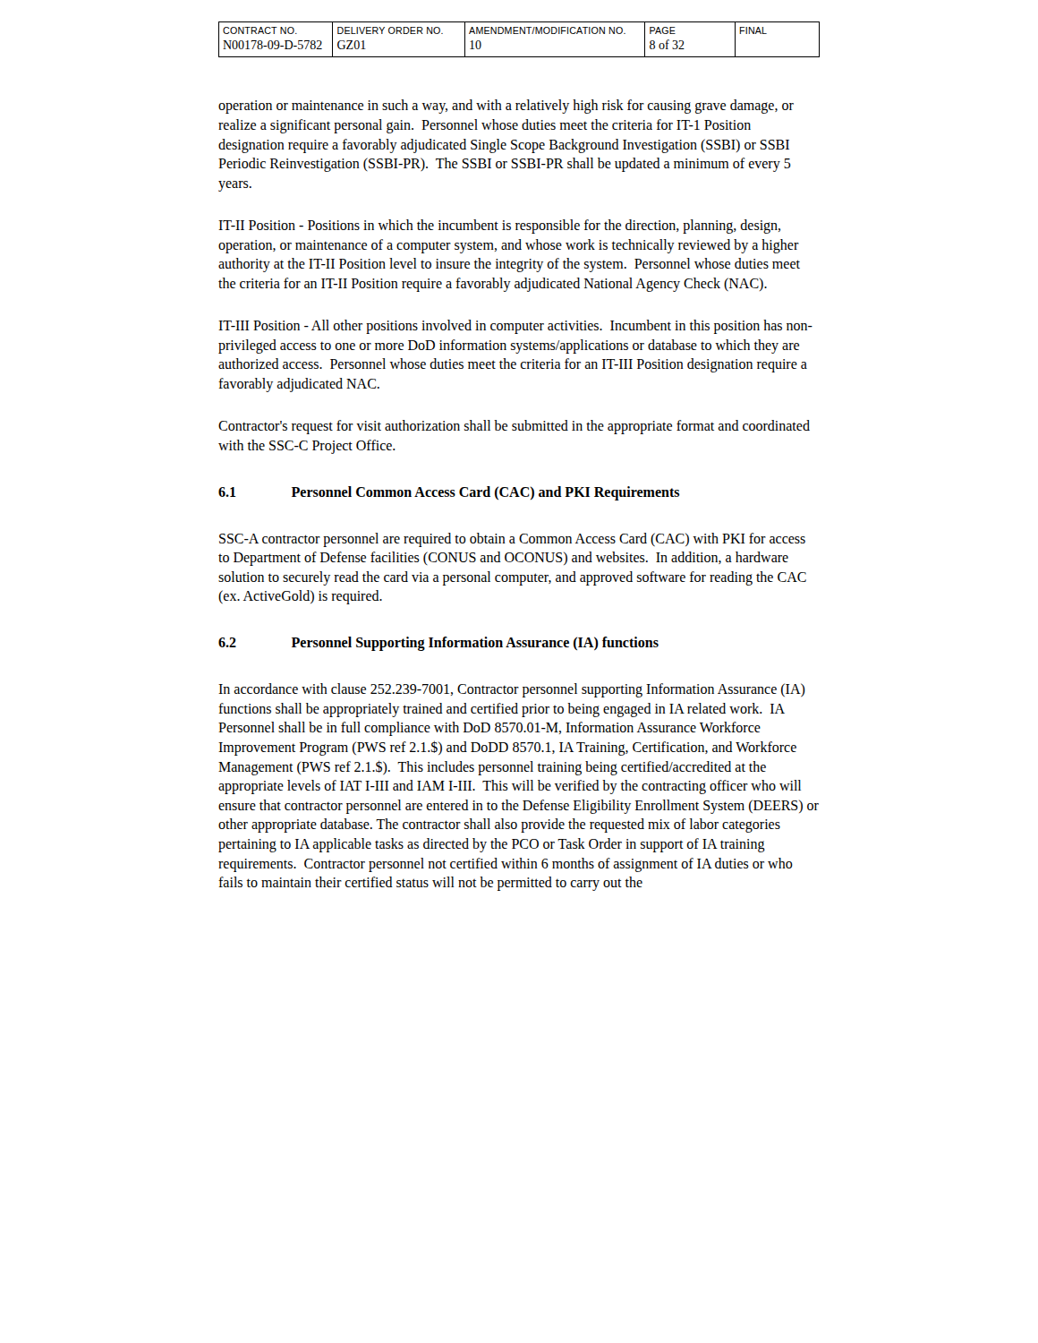| CONTRACT NO. N00178-09-D-5782 | DELIVERY ORDER NO. GZ01 | AMENDMENT/MODIFICATION NO. 10 | PAGE 8 of 32 | FINAL |
operation or maintenance in such a way, and with a relatively high risk for causing grave damage, or realize a significant personal gain. Personnel whose duties meet the criteria for IT-1 Position designation require a favorably adjudicated Single Scope Background Investigation (SSBI) or SSBI Periodic Reinvestigation (SSBI-PR). The SSBI or SSBI-PR shall be updated a minimum of every 5 years.
IT-II Position - Positions in which the incumbent is responsible for the direction, planning, design, operation, or maintenance of a computer system, and whose work is technically reviewed by a higher authority at the IT-II Position level to insure the integrity of the system. Personnel whose duties meet the criteria for an IT-II Position require a favorably adjudicated National Agency Check (NAC).
IT-III Position - All other positions involved in computer activities. Incumbent in this position has non-privileged access to one or more DoD information systems/applications or database to which they are authorized access. Personnel whose duties meet the criteria for an IT-III Position designation require a favorably adjudicated NAC.
Contractor's request for visit authorization shall be submitted in the appropriate format and coordinated with the SSC-C Project Office.
6.1 Personnel Common Access Card (CAC) and PKI Requirements
SSC-A contractor personnel are required to obtain a Common Access Card (CAC) with PKI for access to Department of Defense facilities (CONUS and OCONUS) and websites. In addition, a hardware solution to securely read the card via a personal computer, and approved software for reading the CAC (ex. ActiveGold) is required.
6.2 Personnel Supporting Information Assurance (IA) functions
In accordance with clause 252.239-7001, Contractor personnel supporting Information Assurance (IA) functions shall be appropriately trained and certified prior to being engaged in IA related work. IA Personnel shall be in full compliance with DoD 8570.01-M, Information Assurance Workforce Improvement Program (PWS ref 2.1.$) and DoDD 8570.1, IA Training, Certification, and Workforce Management (PWS ref 2.1.$). This includes personnel training being certified/accredited at the appropriate levels of IAT I-III and IAM I-III. This will be verified by the contracting officer who will ensure that contractor personnel are entered in to the Defense Eligibility Enrollment System (DEERS) or other appropriate database. The contractor shall also provide the requested mix of labor categories pertaining to IA applicable tasks as directed by the PCO or Task Order in support of IA training requirements. Contractor personnel not certified within 6 months of assignment of IA duties or who fails to maintain their certified status will not be permitted to carry out the